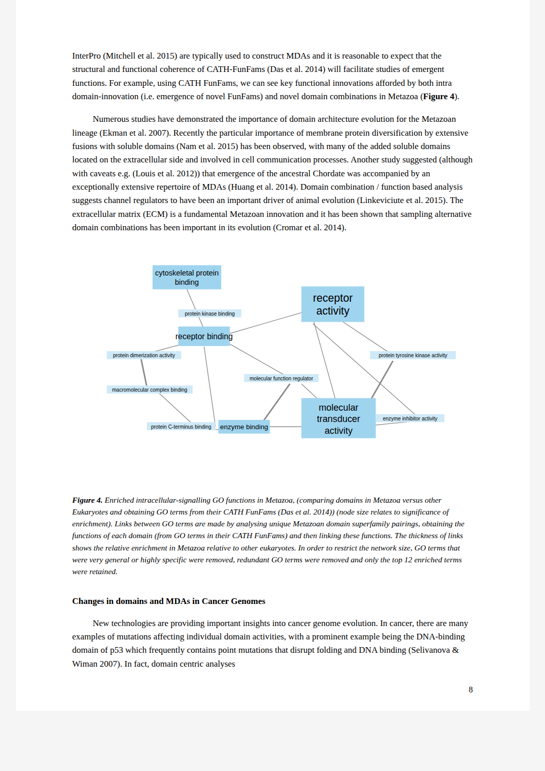InterPro (Mitchell et al. 2015) are typically used to construct MDAs and it is reasonable to expect that the structural and functional coherence of CATH-FunFams (Das et al. 2014) will facilitate studies of emergent functions. For example, using CATH FunFams, we can see key functional innovations afforded by both intra domain-innovation (i.e. emergence of novel FunFams) and novel domain combinations in Metazoa (Figure 4).
Numerous studies have demonstrated the importance of domain architecture evolution for the Metazoan lineage (Ekman et al. 2007). Recently the particular importance of membrane protein diversification by extensive fusions with soluble domains (Nam et al. 2015) has been observed, with many of the added soluble domains located on the extracellular side and involved in cell communication processes. Another study suggested (although with caveats e.g. (Louis et al. 2012)) that emergence of the ancestral Chordate was accompanied by an exceptionally extensive repertoire of MDAs (Huang et al. 2014). Domain combination / function based analysis suggests channel regulators to have been an important driver of animal evolution (Linkeviciute et al. 2015). The extracellular matrix (ECM) is a fundamental Metazoan innovation and it has been shown that sampling alternative domain combinations has been important in its evolution (Cromar et al. 2014).
cytoskeletal protein binding protein kinase binding receptor binding receptor activity protein dimerization activity protein tyrosine kinase activity macromolecular complex binding molecular function regulator enzyme inhibitor activity protein C-terminus binding enzyme binding molecular transducer activity
Figure 4. Enriched intracellular-signalling GO functions in Metazoa, (comparing domains in Metazoa versus other Eukaryotes and obtaining GO terms from their CATH FunFams (Das et al. 2014)) (node size relates to significance of enrichment). Links between GO terms are made by analysing unique Metazoan domain superfamily pairings, obtaining the functions of each domain (from GO terms in their CATH FunFams) and then linking these functions. The thickness of links shows the relative enrichment in Metazoa relative to other eukaryotes. In order to restrict the network size, GO terms that were very general or highly specific were removed, redundant GO terms were removed and only the top 12 enriched terms were retained.
Changes in domains and MDAs in Cancer Genomes
New technologies are providing important insights into cancer genome evolution. In cancer, there are many examples of mutations affecting individual domain activities, with a prominent example being the DNA-binding domain of p53 which frequently contains point mutations that disrupt folding and DNA binding (Selivanova & Wiman 2007). In fact, domain centric analyses
8